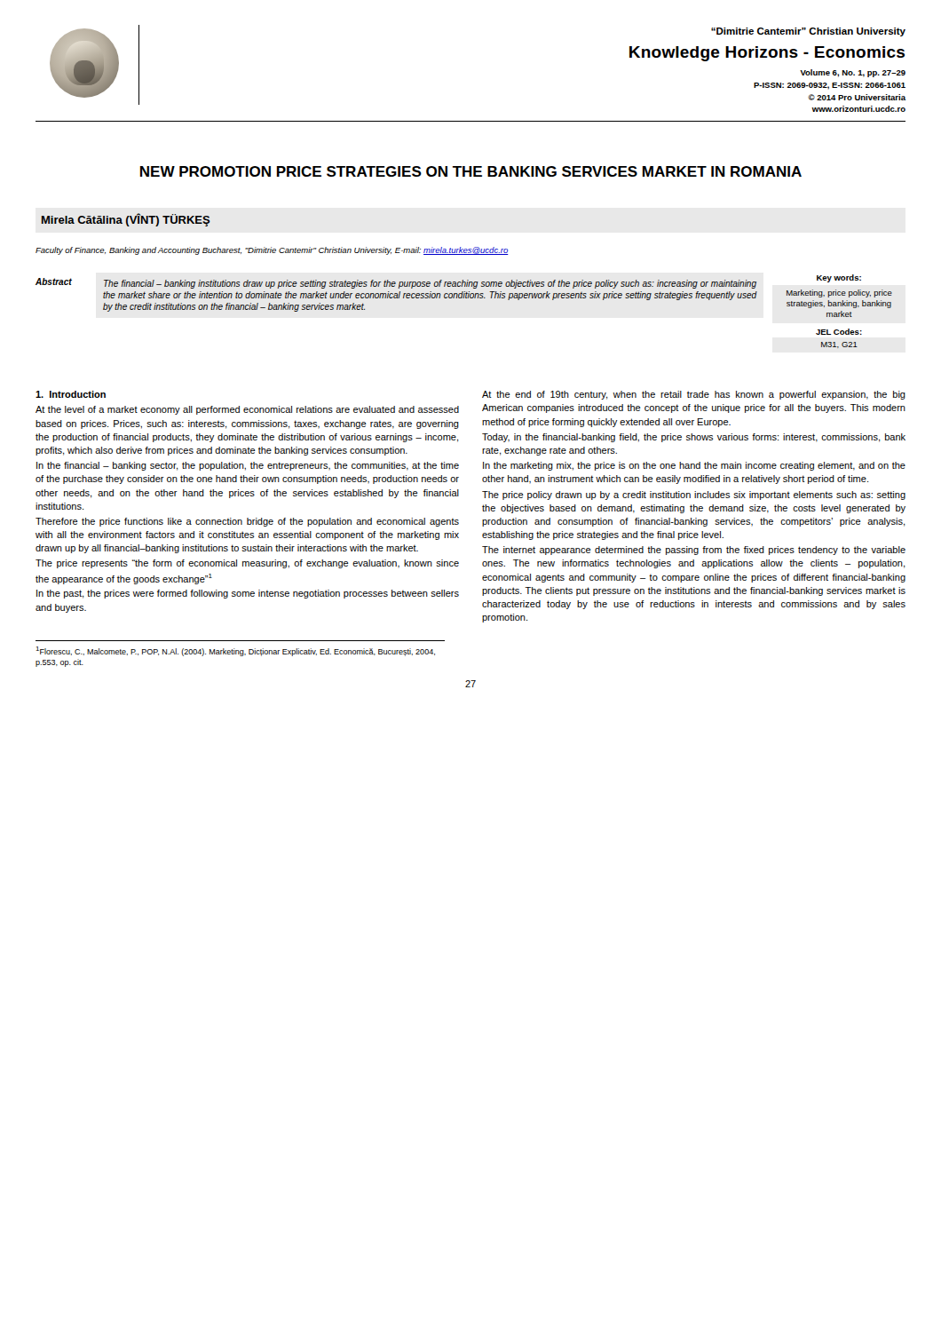“Dimitrie Cantemir” Christian University
Knowledge Horizons - Economics
Volume 6, No. 1, pp. 27–29
P-ISSN: 2069-0932, E-ISSN: 2066-1061
© 2014 Pro Universitaria
www.orizonturi.ucdc.ro
New Promotion Price Strategies on the Banking Services Market in Romania
Mirela Cătălina (VÎNT) TÜRKEŞ
Faculty of Finance, Banking and Accounting Bucharest, "Dimitrie Cantemir" Christian University, E-mail: mirela.turkes@ucdc.ro
Abstract
The financial – banking institutions draw up price setting strategies for the purpose of reaching some objectives of the price policy such as: increasing or maintaining the market share or the intention to dominate the market under economical recession conditions. This paperwork presents six price setting strategies frequently used by the credit institutions on the financial – banking services market.
Key words:
Marketing, price policy, price strategies, banking, banking market
JEL Codes:
M31, G21
1. Introduction
At the level of a market economy all performed economical relations are evaluated and assessed based on prices. Prices, such as: interests, commissions, taxes, exchange rates, are governing the production of financial products, they dominate the distribution of various earnings – income, profits, which also derive from prices and dominate the banking services consumption.
In the financial – banking sector, the population, the entrepreneurs, the communities, at the time of the purchase they consider on the one hand their own consumption needs, production needs or other needs, and on the other hand the prices of the services established by the financial institutions.
Therefore the price functions like a connection bridge of the population and economical agents with all the environment factors and it constitutes an essential component of the marketing mix drawn up by all financial–banking institutions to sustain their interactions with the market.
The price represents “the form of economical measuring, of exchange evaluation, known since the appearance of the goods exchange”1
In the past, the prices were formed following some intense negotiation processes between sellers and buyers.
At the end of 19th century, when the retail trade has known a powerful expansion, the big American companies introduced the concept of the unique price for all the buyers. This modern method of price forming quickly extended all over Europe.
Today, in the financial-banking field, the price shows various forms: interest, commissions, bank rate, exchange rate and others.
In the marketing mix, the price is on the one hand the main income creating element, and on the other hand, an instrument which can be easily modified in a relatively short period of time.
The price policy drawn up by a credit institution includes six important elements such as: setting the objectives based on demand, estimating the demand size, the costs level generated by production and consumption of financial-banking services, the competitors’ price analysis, establishing the price strategies and the final price level.
The internet appearance determined the passing from the fixed prices tendency to the variable ones. The new informatics technologies and applications allow the clients – population, economical agents and community – to compare online the prices of different financial-banking products. The clients put pressure on the institutions and the financial-banking services market is characterized today by the use of reductions in interests and commissions and by sales promotion.
1Florescu, C., Malcomete, P., POP, N.Al. (2004). Marketing, Dicționar Explicativ, Ed. Economică, București, 2004, p.553, op. cit.
27